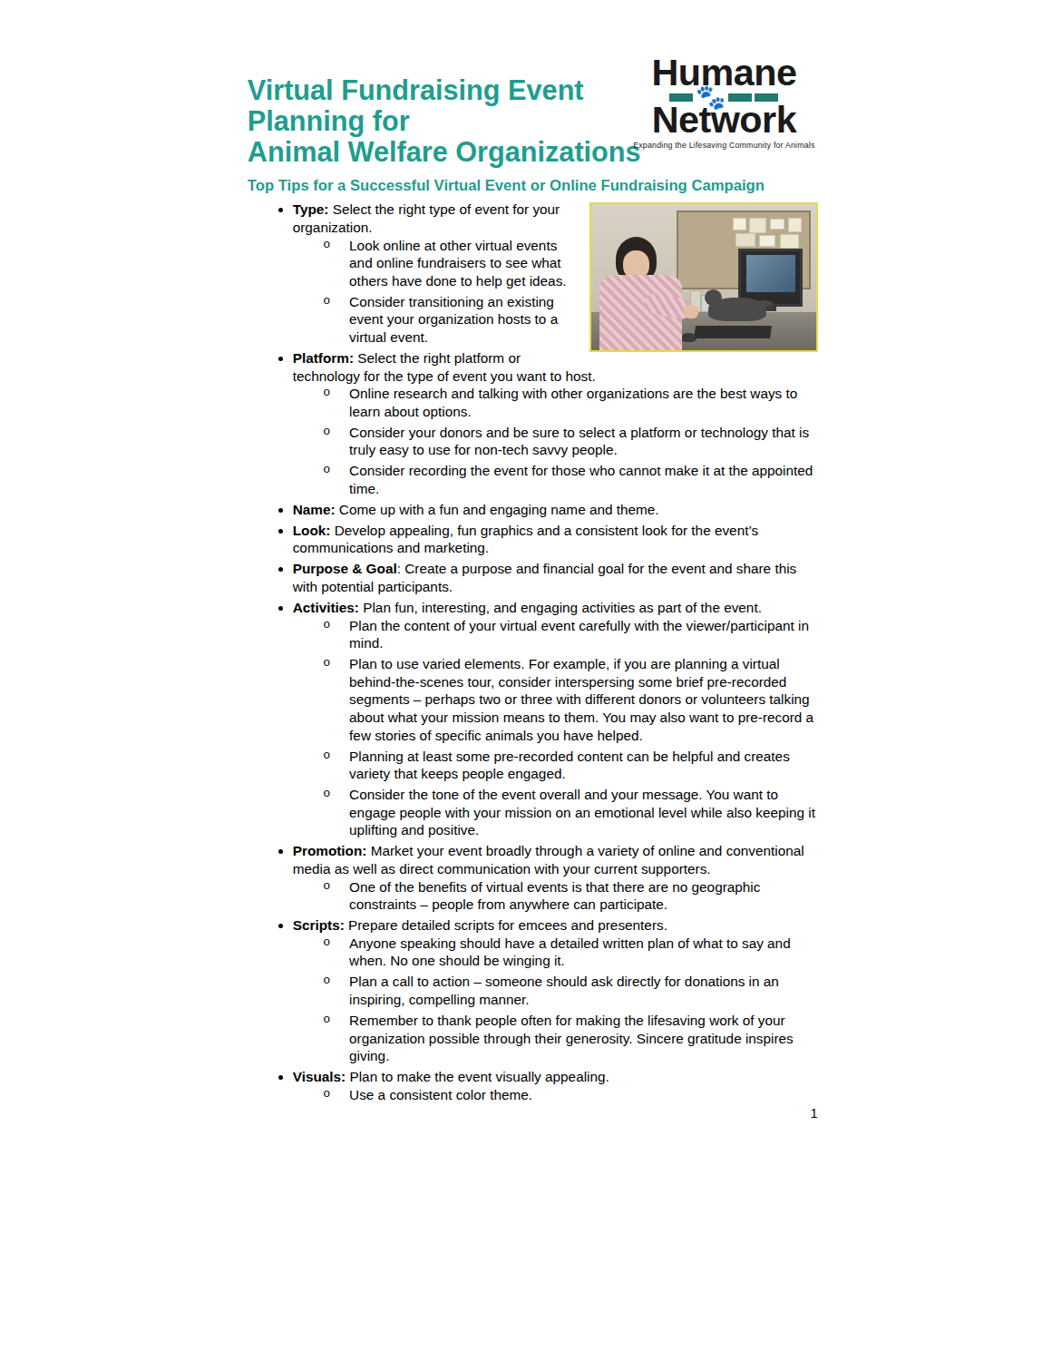Humane
🐾
Network
Expanding the Lifesaving Community for Animals
Virtual Fundraising Event Planning for
Animal Welfare Organizations
Top Tips for a Successful Virtual Event or Online Fundraising Campaign
Type: Select the right type of event for your organization.
Look online at other virtual events and online fundraisers to see what others have done to help get ideas.
Consider transitioning an existing event your organization hosts to a virtual event.
Platform: Select the right platform or technology for the type of event you want to host.
Online research and talking with other organizations are the best ways to learn about options.
Consider your donors and be sure to select a platform or technology that is truly easy to use for non-tech savvy people.
Consider recording the event for those who cannot make it at the appointed time.
Name: Come up with a fun and engaging name and theme.
Look: Develop appealing, fun graphics and a consistent look for the event’s communications and marketing.
Purpose & Goal: Create a purpose and financial goal for the event and share this with potential participants.
Activities: Plan fun, interesting, and engaging activities as part of the event.
Plan the content of your virtual event carefully with the viewer/participant in mind.
Plan to use varied elements. For example, if you are planning a virtual behind-the-scenes tour, consider interspersing some brief pre-recorded segments – perhaps two or three with different donors or volunteers talking about what your mission means to them. You may also want to pre-record a few stories of specific animals you have helped.
Planning at least some pre-recorded content can be helpful and creates variety that keeps people engaged.
Consider the tone of the event overall and your message. You want to engage people with your mission on an emotional level while also keeping it uplifting and positive.
Promotion: Market your event broadly through a variety of online and conventional media as well as direct communication with your current supporters.
One of the benefits of virtual events is that there are no geographic constraints – people from anywhere can participate.
Scripts: Prepare detailed scripts for emcees and presenters.
Anyone speaking should have a detailed written plan of what to say and when. No one should be winging it.
Plan a call to action – someone should ask directly for donations in an inspiring, compelling manner.
Remember to thank people often for making the lifesaving work of your organization possible through their generosity. Sincere gratitude inspires giving.
Visuals: Plan to make the event visually appealing.
Use a consistent color theme.
1